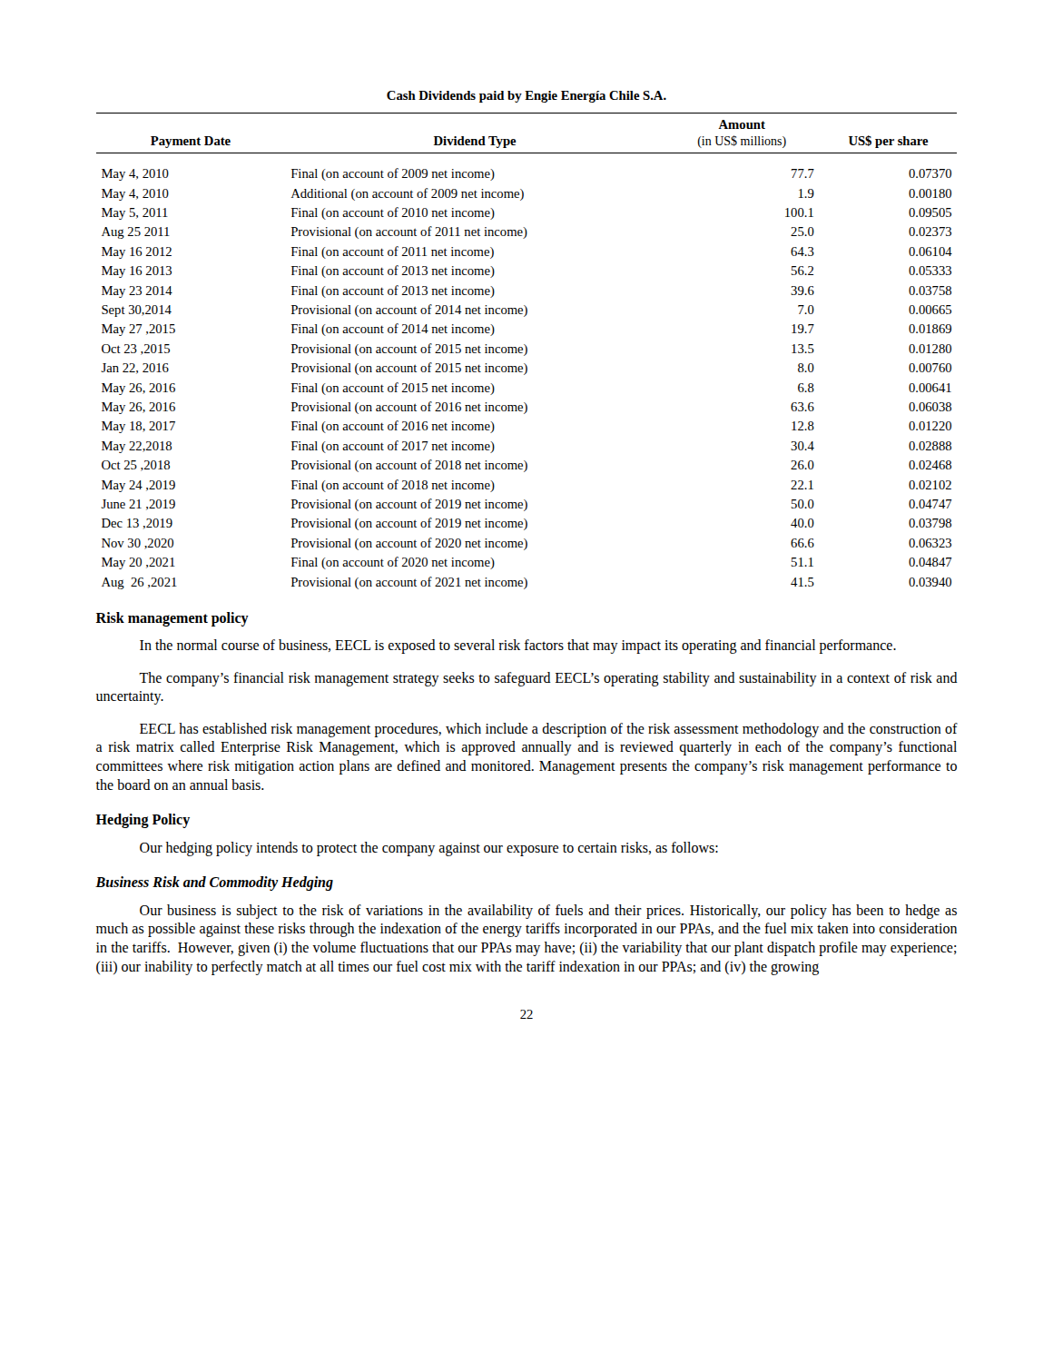Cash Dividends paid by Engie Energía Chile S.A.
| Payment Date | Dividend Type | Amount (in US$ millions) | US$ per share |
| --- | --- | --- | --- |
| May 4, 2010 | Final (on account of 2009 net income) | 77.7 | 0.07370 |
| May 4, 2010 | Additional (on account of 2009 net income) | 1.9 | 0.00180 |
| May 5, 2011 | Final (on account of 2010 net income) | 100.1 | 0.09505 |
| Aug 25 2011 | Provisional (on account of 2011 net income) | 25.0 | 0.02373 |
| May 16 2012 | Final (on account of 2011 net income) | 64.3 | 0.06104 |
| May 16 2013 | Final (on account of 2013 net income) | 56.2 | 0.05333 |
| May 23 2014 | Final (on account of 2013 net income) | 39.6 | 0.03758 |
| Sept 30,2014 | Provisional (on account of 2014 net income) | 7.0 | 0.00665 |
| May 27 ,2015 | Final (on account of 2014 net income) | 19.7 | 0.01869 |
| Oct 23 ,2015 | Provisional (on account of 2015 net income) | 13.5 | 0.01280 |
| Jan 22, 2016 | Provisional (on account of 2015 net income) | 8.0 | 0.00760 |
| May 26, 2016 | Final (on account of 2015 net income) | 6.8 | 0.00641 |
| May 26, 2016 | Provisional (on account of 2016 net income) | 63.6 | 0.06038 |
| May 18, 2017 | Final (on account of 2016 net income) | 12.8 | 0.01220 |
| May 22,2018 | Final (on account of 2017 net income) | 30.4 | 0.02888 |
| Oct 25 ,2018 | Provisional (on account of 2018 net income) | 26.0 | 0.02468 |
| May 24 ,2019 | Final (on account of 2018 net income) | 22.1 | 0.02102 |
| June 21 ,2019 | Provisional (on account of 2019 net income) | 50.0 | 0.04747 |
| Dec 13 ,2019 | Provisional (on account of 2019 net income) | 40.0 | 0.03798 |
| Nov 30 ,2020 | Provisional (on account of 2020 net income) | 66.6 | 0.06323 |
| May 20 ,2021 | Final (on account of 2020 net income) | 51.1 | 0.04847 |
| Aug 26 ,2021 | Provisional (on account of 2021 net income) | 41.5 | 0.03940 |
Risk management policy
In the normal course of business, EECL is exposed to several risk factors that may impact its operating and financial performance.
The company’s financial risk management strategy seeks to safeguard EECL’s operating stability and sustainability in a context of risk and uncertainty.
EECL has established risk management procedures, which include a description of the risk assessment methodology and the construction of a risk matrix called Enterprise Risk Management, which is approved annually and is reviewed quarterly in each of the company’s functional committees where risk mitigation action plans are defined and monitored. Management presents the company’s risk management performance to the board on an annual basis.
Hedging Policy
Our hedging policy intends to protect the company against our exposure to certain risks, as follows:
Business Risk and Commodity Hedging
Our business is subject to the risk of variations in the availability of fuels and their prices. Historically, our policy has been to hedge as much as possible against these risks through the indexation of the energy tariffs incorporated in our PPAs, and the fuel mix taken into consideration in the tariffs. However, given (i) the volume fluctuations that our PPAs may have; (ii) the variability that our plant dispatch profile may experience; (iii) our inability to perfectly match at all times our fuel cost mix with the tariff indexation in our PPAs; and (iv) the growing
22